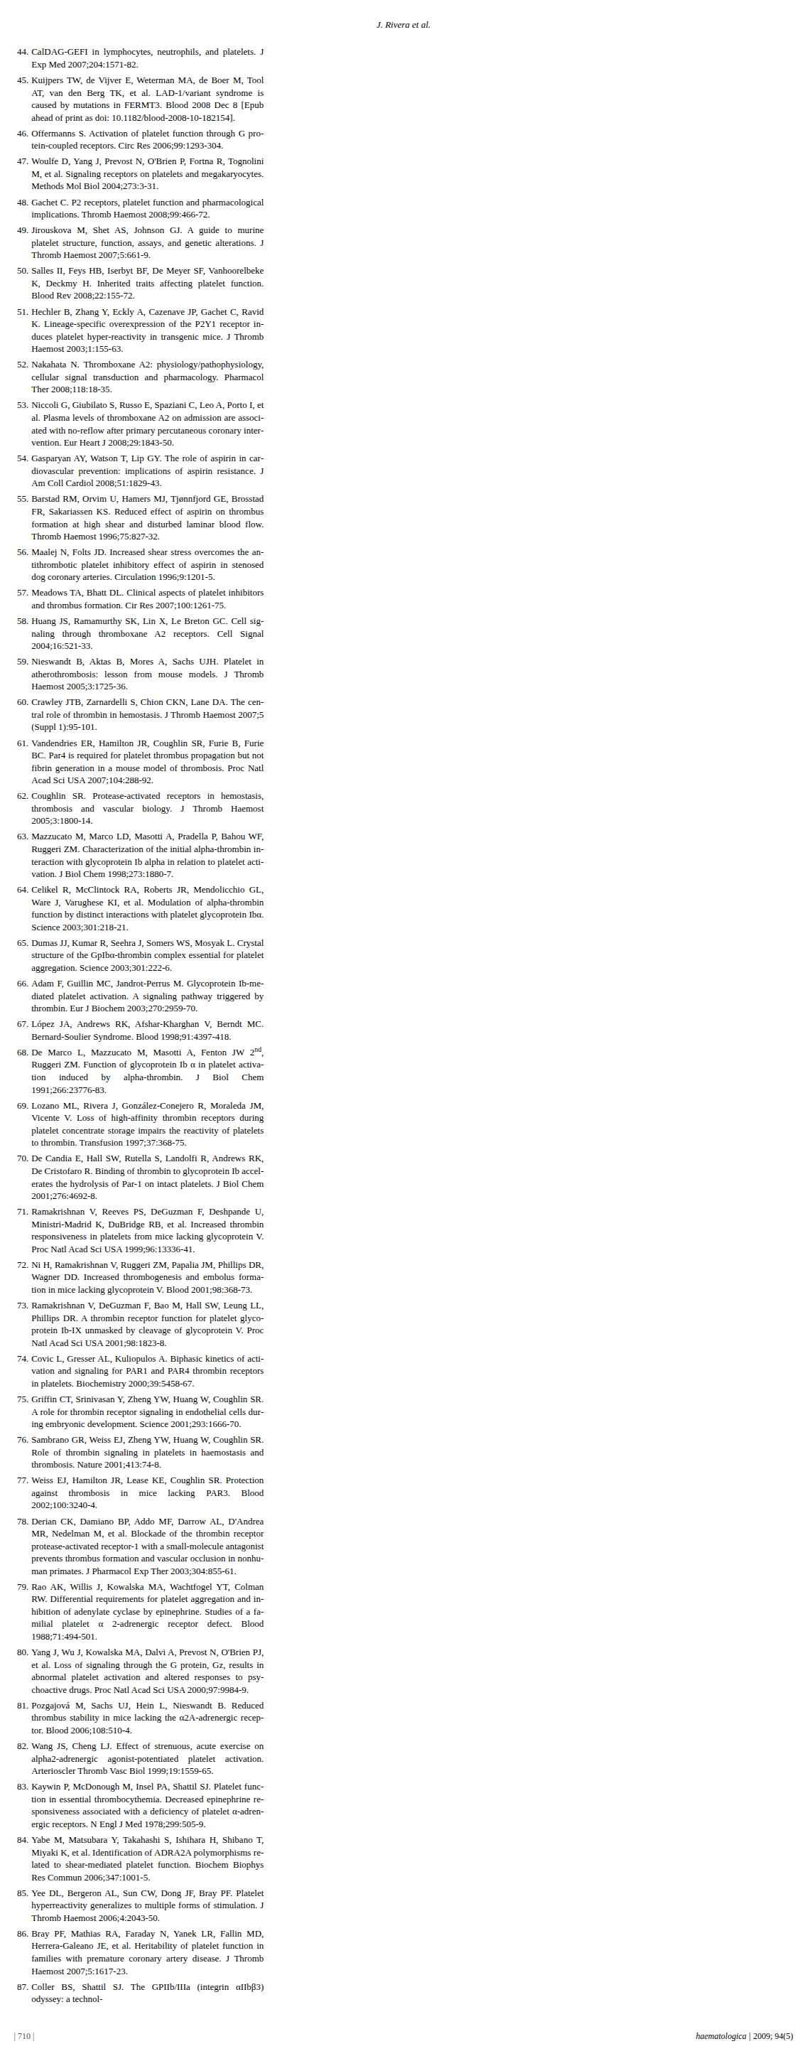J. Rivera et al.
CalDAG-GEFI in lymphocytes, neutrophils, and platelets. J Exp Med 2007;204:1571-82.
Kuijpers TW, de Vijver E, Weterman MA, de Boer M, Tool AT, van den Berg TK, et al. LAD-1/variant syndrome is caused by mutations in FERMT3. Blood 2008 Dec 8 [Epub ahead of print as doi: 10.1182/blood-2008-10-182154].
Offermanns S. Activation of platelet function through G protein-coupled receptors. Circ Res 2006;99:1293-304.
Woulfe D, Yang J, Prevost N, O'Brien P, Fortna R, Tognolini M, et al. Signaling receptors on platelets and megakaryocytes. Methods Mol Biol 2004;273:3-31.
Gachet C. P2 receptors, platelet function and pharmacological implications. Thromb Haemost 2008;99:466-72.
Jirouskova M, Shet AS, Johnson GJ. A guide to murine platelet structure, function, assays, and genetic alterations. J Thromb Haemost 2007;5:661-9.
Salles II, Feys HB, Iserbyt BF, De Meyer SF, Vanhoorelbeke K, Deckmy H. Inherited traits affecting platelet function. Blood Rev 2008;22:155-72.
Hechler B, Zhang Y, Eckly A, Cazenave JP, Gachet C, Ravid K. Lineage-specific overexpression of the P2Y1 receptor induces platelet hyper-reactivity in transgenic mice. J Thromb Haemost 2003;1:155-63.
Nakahata N. Thromboxane A2: physiology/pathophysiology, cellular signal transduction and pharmacology. Pharmacol Ther 2008;118:18-35.
Niccoli G, Giubilato S, Russo E, Spaziani C, Leo A, Porto I, et al. Plasma levels of thromboxane A2 on admission are associated with no-reflow after primary percutaneous coronary intervention. Eur Heart J 2008;29:1843-50.
Gasparyan AY, Watson T, Lip GY. The role of aspirin in cardiovascular prevention: implications of aspirin resistance. J Am Coll Cardiol 2008;51:1829-43.
Barstad RM, Orvim U, Hamers MJ, Tjønnfjord GE, Brosstad FR, Sakariassen KS. Reduced effect of aspirin on thrombus formation at high shear and disturbed laminar blood flow. Thromb Haemost 1996;75:827-32.
Maalej N, Folts JD. Increased shear stress overcomes the antithrombotic platelet inhibitory effect of aspirin in stenosed dog coronary arteries. Circulation 1996;9:1201-5.
Meadows TA, Bhatt DL. Clinical aspects of platelet inhibitors and thrombus formation. Cir Res 2007;100:1261-75.
Huang JS, Ramamurthy SK, Lin X, Le Breton GC. Cell signaling through thromboxane A2 receptors. Cell Signal 2004;16:521-33.
Nieswandt B, Aktas B, Mores A, Sachs UJH. Platelet in atherothrombosis: lesson from mouse models. J Thromb Haemost 2005;3:1725-36.
Crawley JTB, Zarnardelli S, Chion CKN, Lane DA. The central role of thrombin in hemostasis. J Thromb Haemost 2007;5 (Suppl 1):95-101.
Vandendries ER, Hamilton JR, Coughlin SR, Furie B, Furie BC. Par4 is required for platelet thrombus propagation but not fibrin generation in a mouse model of thrombosis. Proc Natl Acad Sci USA 2007;104:288-92.
Coughlin SR. Protease-activated receptors in hemostasis, thrombosis and vascular biology. J Thromb Haemost 2005;3:1800-14.
Mazzucato M, Marco LD, Masotti A, Pradella P, Bahou WF, Ruggeri ZM. Characterization of the initial alpha-thrombin interaction with glycoprotein Ib alpha in relation to platelet activation. J Biol Chem 1998;273:1880-7.
Celikel R, McClintock RA, Roberts JR, Mendolicchio GL, Ware J, Varughese KI, et al. Modulation of alpha-thrombin function by distinct interactions with platelet glycoprotein Ibα. Science 2003;301:218-21.
Dumas JJ, Kumar R, Seehra J, Somers WS, Mosyak L. Crystal structure of the GpIbα-thrombin complex essential for platelet aggregation. Science 2003;301:222-6.
Adam F, Guillin MC, Jandrot-Perrus M. Glycoprotein Ib-mediated platelet activation. A signaling pathway triggered by thrombin. Eur J Biochem 2003;270:2959-70.
López JA, Andrews RK, Afshar-Kharghan V, Berndt MC. Bernard-Soulier Syndrome. Blood 1998;91:4397-418.
De Marco L, Mazzucato M, Masotti A, Fenton JW 2nd, Ruggeri ZM. Function of glycoprotein Ib α in platelet activation induced by alpha-thrombin. J Biol Chem 1991;266:23776-83.
Lozano ML, Rivera J, González-Conejero R, Moraleda JM, Vicente V. Loss of high-affinity thrombin receptors during platelet concentrate storage impairs the reactivity of platelets to thrombin. Transfusion 1997;37:368-75.
De Candia E, Hall SW, Rutella S, Landolfi R, Andrews RK, De Cristofaro R. Binding of thrombin to glycoprotein Ib accelerates the hydrolysis of Par-1 on intact platelets. J Biol Chem 2001;276:4692-8.
Ramakrishnan V, Reeves PS, DeGuzman F, Deshpande U, Ministri-Madrid K, DuBridge RB, et al. Increased thrombin responsiveness in platelets from mice lacking glycoprotein V. Proc Natl Acad Sci USA 1999;96:13336-41.
Ni H, Ramakrishnan V, Ruggeri ZM, Papalia JM, Phillips DR, Wagner DD. Increased thrombogenesis and embolus formation in mice lacking glycoprotein V. Blood 2001;98:368-73.
Ramakrishnan V, DeGuzman F, Bao M, Hall SW, Leung LL, Phillips DR. A thrombin receptor function for platelet glycoprotein Ib-IX unmasked by cleavage of glycoprotein V. Proc Natl Acad Sci USA 2001;98:1823-8.
Covic L, Gresser AL, Kuliopulos A. Biphasic kinetics of activation and signaling for PAR1 and PAR4 thrombin receptors in platelets. Biochemistry 2000;39:5458-67.
Griffin CT, Srinivasan Y, Zheng YW, Huang W, Coughlin SR. A role for thrombin receptor signaling in endothelial cells during embryonic development. Science 2001;293:1666-70.
Sambrano GR, Weiss EJ, Zheng YW, Huang W, Coughlin SR. Role of thrombin signaling in platelets in haemostasis and thrombosis. Nature 2001;413:74-8.
Weiss EJ, Hamilton JR, Lease KE, Coughlin SR. Protection against thrombosis in mice lacking PAR3. Blood 2002;100:3240-4.
Derian CK, Damiano BP, Addo MF, Darrow AL, D'Andrea MR, Nedelman M, et al. Blockade of the thrombin receptor protease-activated receptor-1 with a small-molecule antagonist prevents thrombus formation and vascular occlusion in nonhuman primates. J Pharmacol Exp Ther 2003;304:855-61.
Rao AK, Willis J, Kowalska MA, Wachtfogel YT, Colman RW. Differential requirements for platelet aggregation and inhibition of adenylate cyclase by epinephrine. Studies of a familial platelet α 2-adrenergic receptor defect. Blood 1988;71:494-501.
Yang J, Wu J, Kowalska MA, Dalvi A, Prevost N, O'Brien PJ, et al. Loss of signaling through the G protein, Gz, results in abnormal platelet activation and altered responses to psychoactive drugs. Proc Natl Acad Sci USA 2000;97:9984-9.
Pozgajová M, Sachs UJ, Hein L, Nieswandt B. Reduced thrombus stability in mice lacking the α2A-adrenergic receptor. Blood 2006;108:510-4.
Wang JS, Cheng LJ. Effect of strenuous, acute exercise on alpha2-adrenergic agonist-potentiated platelet activation. Arterioscler Thromb Vasc Biol 1999;19:1559-65.
Kaywin P, McDonough M, Insel PA, Shattil SJ. Platelet function in essential thrombocythemia. Decreased epinephrine responsiveness associated with a deficiency of platelet α-adrenergic receptors. N Engl J Med 1978;299:505-9.
Yabe M, Matsubara Y, Takahashi S, Ishihara H, Shibano T, Miyaki K, et al. Identification of ADRA2A polymorphisms related to shear-mediated platelet function. Biochem Biophys Res Commun 2006;347:1001-5.
Yee DL, Bergeron AL, Sun CW, Dong JF, Bray PF. Platelet hyperreactivity generalizes to multiple forms of stimulation. J Thromb Haemost 2006;4:2043-50.
Bray PF, Mathias RA, Faraday N, Yanek LR, Fallin MD, Herrera-Galeano JE, et al. Heritability of platelet function in families with premature coronary artery disease. J Thromb Haemost 2007;5:1617-23.
Coller BS, Shattil SJ. The GPIIb/IIIa (integrin αIIbβ3) odyssey: a technol-
| 710 | haematologica | 2009; 94(5)